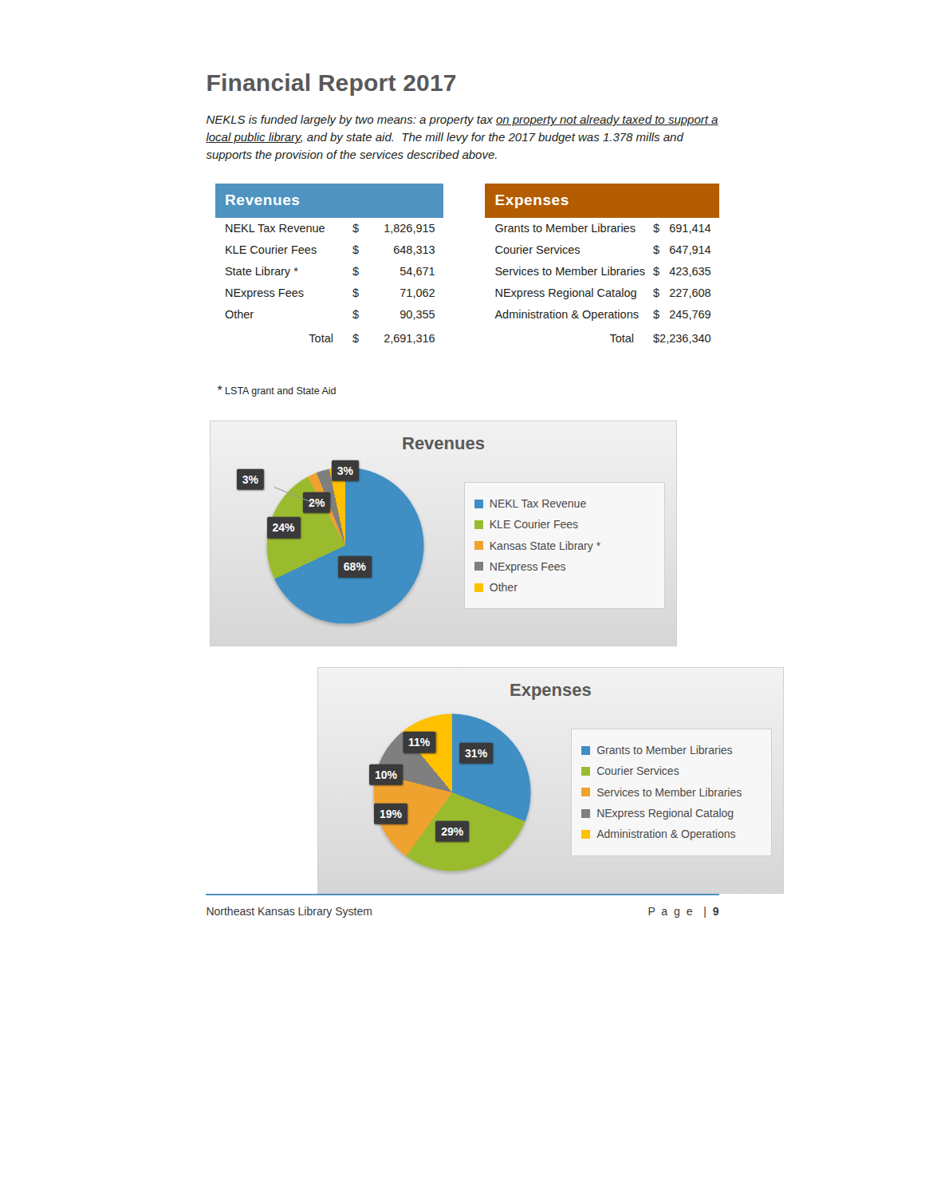Financial Report 2017
NEKLS is funded largely by two means: a property tax on property not already taxed to support a local public library, and by state aid. The mill levy for the 2017 budget was 1.378 mills and supports the provision of the services described above.
Revenues
| NEKL Tax Revenue | $ | 1,826,915 |
| KLE Courier Fees | $ | 648,313 |
| State Library * | $ | 54,671 |
| NExpress Fees | $ | 71,062 |
| Other | $ | 90,355 |
| Total | $ | 2,691,316 |
Expenses
| Grants to Member Libraries | $ | 691,414 |
| Courier Services | $ | 647,914 |
| Services to Member Libraries | $ | 423,635 |
| NExpress Regional Catalog | $ | 227,608 |
| Administration & Operations | $ | 245,769 |
| Total | $ | 2,236,340 |
* LSTA grant and State Aid
Revenues
68%
24%
2%
3%
3%
NEKL Tax Revenue
KLE Courier Fees
Kansas State Library *
NExpress Fees
Other
Expenses
31%
29%
19%
10%
11%
Grants to Member Libraries
Courier Services
Services to Member Libraries
NExpress Regional Catalog
Administration & Operations
Northeast Kansas Library System
P a g e | 9